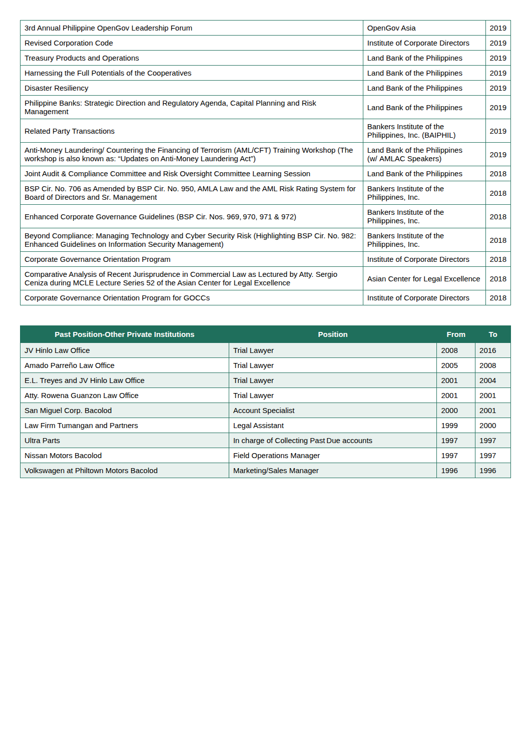| 3rd Annual Philippine OpenGov Leadership Forum | OpenGov Asia | 2019 |
| Revised Corporation Code | Institute of Corporate Directors | 2019 |
| Treasury Products and Operations | Land Bank of the Philippines | 2019 |
| Harnessing the Full Potentials of the Cooperatives | Land Bank of the Philippines | 2019 |
| Disaster Resiliency | Land Bank of the Philippines | 2019 |
| Philippine Banks: Strategic Direction and Regulatory Agenda, Capital Planning and Risk Management | Land Bank of the Philippines | 2019 |
| Related Party Transactions | Bankers Institute of the Philippines, Inc. (BAIPHIL) | 2019 |
| Anti-Money Laundering/ Countering the Financing of Terrorism (AML/CFT) Training Workshop (The workshop is also known as: “Updates on Anti-Money Laundering Act”) | Land Bank of the Philippines (w/ AMLAC Speakers) | 2019 |
| Joint Audit & Compliance Committee and Risk Oversight Committee Learning Session | Land Bank of the Philippines | 2018 |
| BSP Cir. No. 706 as Amended by BSP Cir. No. 950, AMLA Law and the AML Risk Rating System for Board of Directors and Sr. Management | Bankers Institute of the Philippines, Inc. | 2018 |
| Enhanced Corporate Governance Guidelines (BSP Cir. Nos. 969, 970, 971 & 972) | Bankers Institute of the Philippines, Inc. | 2018 |
| Beyond Compliance: Managing Technology and Cyber Security Risk (Highlighting BSP Cir. No. 982: Enhanced Guidelines on Information Security Management) | Bankers Institute of the Philippines, Inc. | 2018 |
| Corporate Governance Orientation Program | Institute of Corporate Directors | 2018 |
| Comparative Analysis of Recent Jurisprudence in Commercial Law as Lectured by Atty. Sergio Ceniza during MCLE Lecture Series 52 of the Asian Center for Legal Excellence | Asian Center for Legal Excellence | 2018 |
| Corporate Governance Orientation Program for GOCCs | Institute of Corporate Directors | 2018 |
| Past Position-Other Private Institutions | Position | From | To |
| --- | --- | --- | --- |
| JV Hinlo Law Office | Trial Lawyer | 2008 | 2016 |
| Amado Parreño Law Office | Trial Lawyer | 2005 | 2008 |
| E.L. Treyes and JV Hinlo Law Office | Trial Lawyer | 2001 | 2004 |
| Atty. Rowena Guanzon Law Office | Trial Lawyer | 2001 | 2001 |
| San Miguel Corp. Bacolod | Account Specialist | 2000 | 2001 |
| Law Firm Tumangan and Partners | Legal Assistant | 1999 | 2000 |
| Ultra Parts | In charge of Collecting Past Due accounts | 1997 | 1997 |
| Nissan Motors Bacolod | Field Operations Manager | 1997 | 1997 |
| Volkswagen at Philtown Motors Bacolod | Marketing/Sales Manager | 1996 | 1996 |